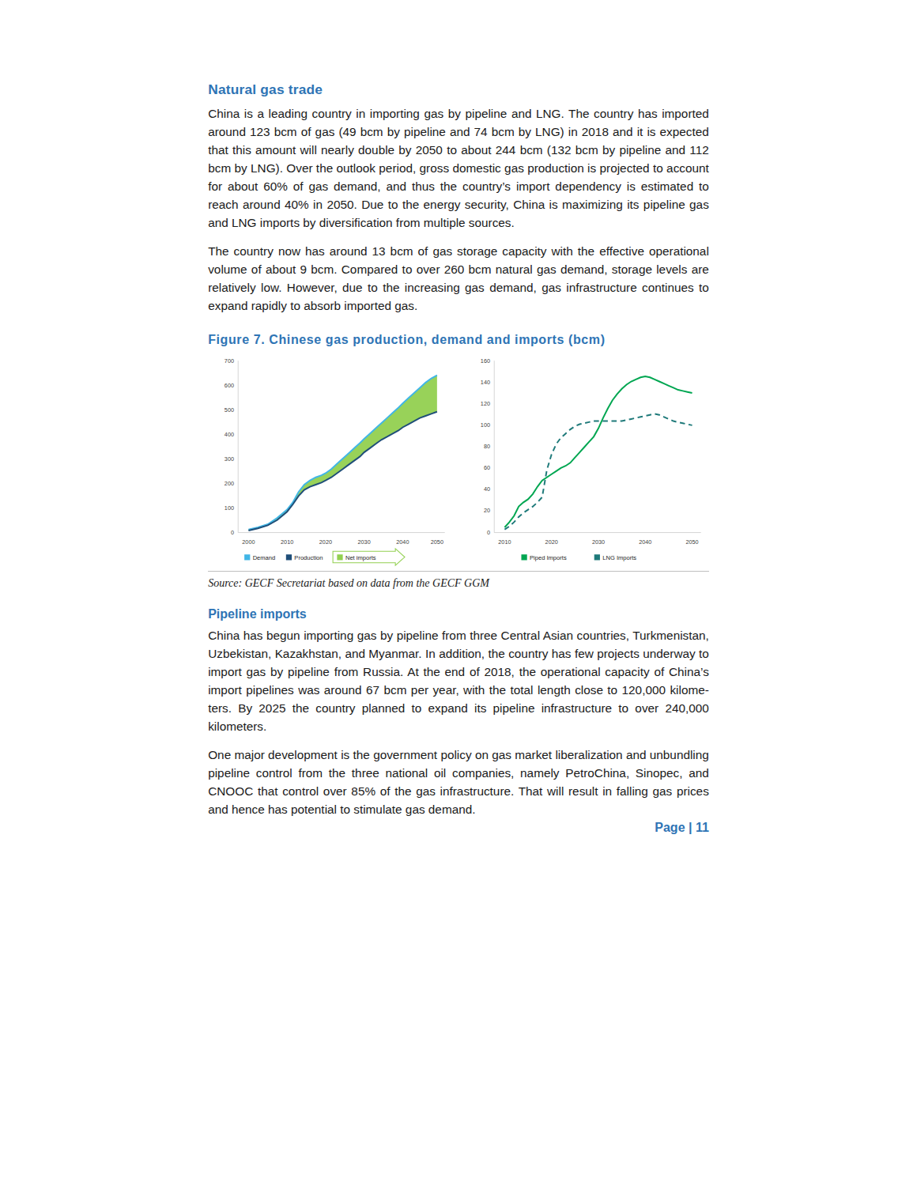Natural gas trade
China is a leading country in importing gas by pipeline and LNG. The country has imported around 123 bcm of gas (49 bcm by pipeline and 74 bcm by LNG) in 2018 and it is expected that this amount will nearly double by 2050 to about 244 bcm (132 bcm by pipeline and 112 bcm by LNG). Over the outlook period, gross domestic gas production is projected to account for about 60% of gas demand, and thus the country’s import dependency is estimated to reach around 40% in 2050. Due to the energy security, China is maximizing its pipeline gas and LNG imports by diversification from multiple sources.
The country now has around 13 bcm of gas storage capacity with the effective operational volume of about 9 bcm. Compared to over 260 bcm natural gas demand, storage levels are relatively low. However, due to the increasing gas demand, gas infrastructure continues to expand rapidly to absorb imported gas.
Figure 7. Chinese gas production, demand and imports (bcm)
700 600 500 400 300 200 100 0 2000 2010 2020 2030 2040 2050 Demand Production Net imports
160 140 120 100 80 60 40 20 0 2010 2020 2030 2040 2050 Piped Imports LNG Imports
Source: GECF Secretariat based on data from the GECF GGM
Pipeline imports
China has begun importing gas by pipeline from three Central Asian countries, Turkmenistan, Uzbekistan, Kazakhstan, and Myanmar. In addition, the country has few projects underway to import gas by pipeline from Russia. At the end of 2018, the operational capacity of China’s import pipelines was around 67 bcm per year, with the total length close to 120,000 kilometers. By 2025 the country planned to expand its pipeline infrastructure to over 240,000 kilometers.
One major development is the government policy on gas market liberalization and unbundling pipeline control from the three national oil companies, namely PetroChina, Sinopec, and CNOOC that control over 85% of the gas infrastructure. That will result in falling gas prices and hence has potential to stimulate gas demand.
Page | 11